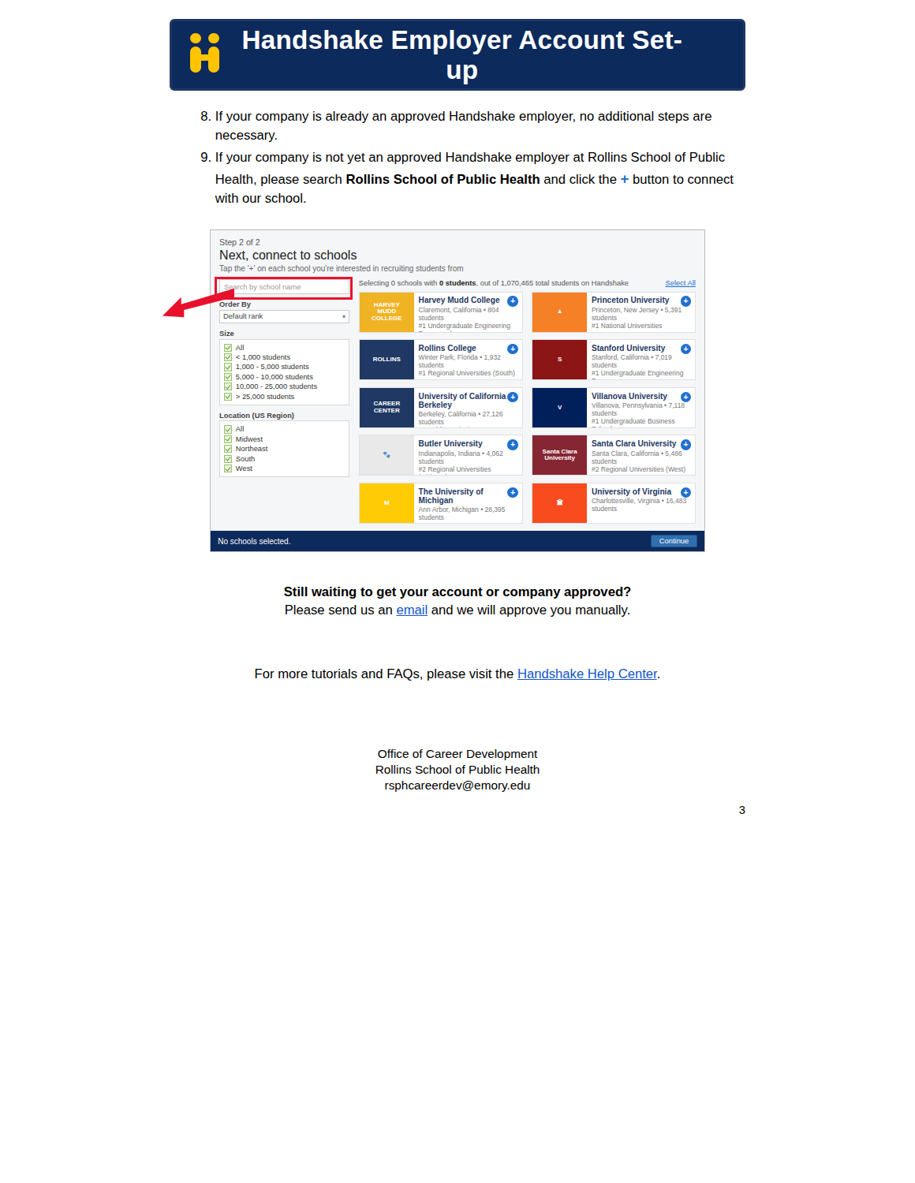Handshake Employer Account Set-up
If your company is already an approved Handshake employer, no additional steps are necessary.
If your company is not yet an approved Handshake employer at Rollins School of Public Health, please search Rollins School of Public Health and click the + button to connect with our school.
Step 2 of 2
Next, connect to schools
Tap the '+' on each school you're interested in recruiting students from
Search by school name
Order By
Default rank▾
Size
All
< 1,000 students
1,000 - 5,000 students
5,000 - 10,000 students
10,000 - 25,000 students
> 25,000 students
Location (US Region)
All
Midwest
Northeast
South
West
Selecting 0 schools with 0 students, out of 1,070,465 total students on Handshake Select All
HARVEY
MUDD
COLLEGE
Harvey Mudd College
Claremont, California • 804 students
#1 Undergraduate Engineering Programs (...
+
▲
Princeton University
Princeton, New Jersey • 5,391 students
#1 National Universities
+
ROLLINS
Rollins College
Winter Park, Florida • 1,932 students
#1 Regional Universities (South)
+
S
Stanford University
Stanford, California • 7,019 students
#1 Undergraduate Engineering Programs
+
CAREER
CENTER
University of California Berkeley
Berkeley, California • 27,126 students
#1 Public Institutions
+
V
Villanova University
Villanova, Pennsylvania • 7,118 students
#1 Undergraduate Business Schools
+
🐾
Butler University
Indianapolis, Indiana • 4,062 students
#2 Regional Universities (Midwest)
+
Santa Clara
University
Santa Clara University
Santa Clara, California • 5,486 students
#2 Regional Universities (West)
+
M
The University of Michigan
Ann Arbor, Michigan • 28,395 students
+
🏛
University of Virginia
Charlottesville, Virginia • 16,483 students
+
No schools selected. Continue
Still waiting to get your account or company approved?
Please send us an email and we will approve you manually.
For more tutorials and FAQs, please visit the Handshake Help Center.
Office of Career Development
Rollins School of Public Health
rsphcareerdev@emory.edu
3